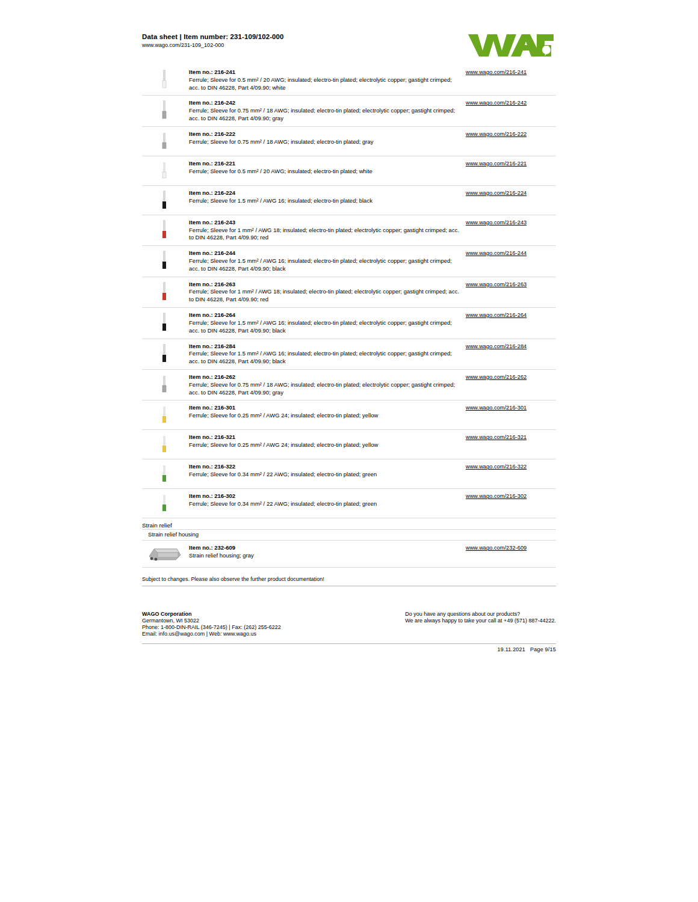Data sheet | Item number: 231-109/102-000
www.wago.com/231-109_102-000
| | Item no.: 216-241 Ferrule; Sleeve for 0.5 mm² / 20 AWG; insulated; electro-tin plated; electrolytic copper; gastight crimped; acc. to DIN 46228, Part 4/09.90; white | www.wago.com/216-241 |
| | Item no.: 216-242 Ferrule; Sleeve for 0.75 mm² / 18 AWG; insulated; electro-tin plated; electrolytic copper; gastight crimped; acc. to DIN 46228, Part 4/09.90; gray | www.wago.com/216-242 |
| | Item no.: 216-222 Ferrule; Sleeve for 0.75 mm² / 18 AWG; insulated; electro-tin plated; gray | www.wago.com/216-222 |
| | Item no.: 216-221 Ferrule; Sleeve for 0.5 mm² / 20 AWG; insulated; electro-tin plated; white | www.wago.com/216-221 |
| | Item no.: 216-224 Ferrule; Sleeve for 1.5 mm² / AWG 16; insulated; electro-tin plated; black | www.wago.com/216-224 |
| | Item no.: 216-243 Ferrule; Sleeve for 1 mm² / AWG 18; insulated; electro-tin plated; electrolytic copper; gastight crimped; acc. to DIN 46228, Part 4/09.90; red | www.wago.com/216-243 |
| | Item no.: 216-244 Ferrule; Sleeve for 1.5 mm² / AWG 16; insulated; electro-tin plated; electrolytic copper; gastight crimped; acc. to DIN 46228, Part 4/09.90; black | www.wago.com/216-244 |
| | Item no.: 216-263 Ferrule; Sleeve for 1 mm² / AWG 18; insulated; electro-tin plated; electrolytic copper; gastight crimped; acc. to DIN 46228, Part 4/09.90; red | www.wago.com/216-263 |
| | Item no.: 216-264 Ferrule; Sleeve for 1.5 mm² / AWG 16; insulated; electro-tin plated; electrolytic copper; gastight crimped; acc. to DIN 46228, Part 4/09.90; black | www.wago.com/216-264 |
| | Item no.: 216-284 Ferrule; Sleeve for 1.5 mm² / AWG 16; insulated; electro-tin plated; electrolytic copper; gastight crimped; acc. to DIN 46228, Part 4/09.90; black | www.wago.com/216-284 |
| | Item no.: 216-262 Ferrule; Sleeve for 0.75 mm² / 18 AWG; insulated; electro-tin plated; electrolytic copper; gastight crimped; acc. to DIN 46228, Part 4/09.90; gray | www.wago.com/216-262 |
| | Item no.: 216-301 Ferrule; Sleeve for 0.25 mm² / AWG 24; insulated; electro-tin plated; yellow | www.wago.com/216-301 |
| | Item no.: 216-321 Ferrule; Sleeve for 0.25 mm² / AWG 24; insulated; electro-tin plated; yellow | www.wago.com/216-321 |
| | Item no.: 216-322 Ferrule; Sleeve for 0.34 mm² / 22 AWG; insulated; electro-tin plated; green | www.wago.com/216-322 |
| | Item no.: 216-302 Ferrule; Sleeve for 0.34 mm² / 22 AWG; insulated; electro-tin plated; green | www.wago.com/216-302 |
| Strain relief |
| Strain relief housing |
| | Item no.: 232-609 Strain relief housing; gray | www.wago.com/232-609 |
Subject to changes. Please also observe the further product documentation!
WAGO Corporation
Germantown, WI 53022
Phone: 1-800-DIN-RAIL (346-7245) | Fax: (262) 255-6222
Email: info.us@wago.com | Web: www.wago.us
Do you have any questions about our products?
We are always happy to take your call at +49 (571) 887-44222.
19.11.2021 Page 9/15